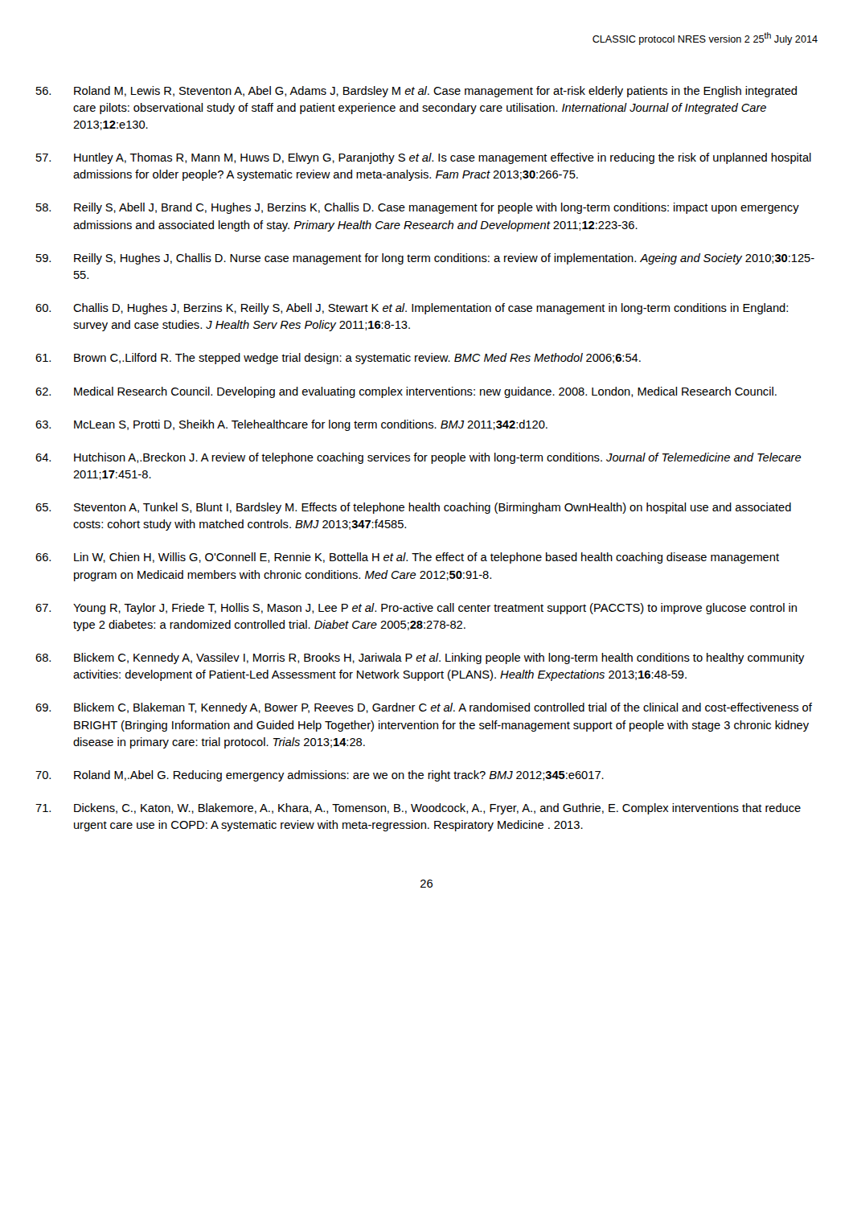CLASSIC protocol NRES version 2 25th July 2014
56. Roland M, Lewis R, Steventon A, Abel G, Adams J, Bardsley M et al. Case management for at-risk elderly patients in the English integrated care pilots: observational study of staff and patient experience and secondary care utilisation. International Journal of Integrated Care 2013;12:e130.
57. Huntley A, Thomas R, Mann M, Huws D, Elwyn G, Paranjothy S et al. Is case management effective in reducing the risk of unplanned hospital admissions for older people? A systematic review and meta-analysis. Fam Pract 2013;30:266-75.
58. Reilly S, Abell J, Brand C, Hughes J, Berzins K, Challis D. Case management for people with long-term conditions: impact upon emergency admissions and associated length of stay. Primary Health Care Research and Development 2011;12:223-36.
59. Reilly S, Hughes J, Challis D. Nurse case management for long term conditions: a review of implementation. Ageing and Society 2010;30:125-55.
60. Challis D, Hughes J, Berzins K, Reilly S, Abell J, Stewart K et al. Implementation of case management in long-term conditions in England: survey and case studies. J Health Serv Res Policy 2011;16:8-13.
61. Brown C,.Lilford R. The stepped wedge trial design: a systematic review. BMC Med Res Methodol 2006;6:54.
62. Medical Research Council. Developing and evaluating complex interventions: new guidance. 2008. London, Medical Research Council.
63. McLean S, Protti D, Sheikh A. Telehealthcare for long term conditions. BMJ 2011;342:d120.
64. Hutchison A,.Breckon J. A review of telephone coaching services for people with long-term conditions. Journal of Telemedicine and Telecare 2011;17:451-8.
65. Steventon A, Tunkel S, Blunt I, Bardsley M. Effects of telephone health coaching (Birmingham OwnHealth) on hospital use and associated costs: cohort study with matched controls. BMJ 2013;347:f4585.
66. Lin W, Chien H, Willis G, O'Connell E, Rennie K, Bottella H et al. The effect of a telephone based health coaching disease management program on Medicaid members with chronic conditions. Med Care 2012;50:91-8.
67. Young R, Taylor J, Friede T, Hollis S, Mason J, Lee P et al. Pro-active call center treatment support (PACCTS) to improve glucose control in type 2 diabetes: a randomized controlled trial. Diabet Care 2005;28:278-82.
68. Blickem C, Kennedy A, Vassilev I, Morris R, Brooks H, Jariwala P et al. Linking people with long-term health conditions to healthy community activities: development of Patient-Led Assessment for Network Support (PLANS). Health Expectations 2013;16:48-59.
69. Blickem C, Blakeman T, Kennedy A, Bower P, Reeves D, Gardner C et al. A randomised controlled trial of the clinical and cost-effectiveness of BRIGHT (Bringing Information and Guided Help Together) intervention for the self-management support of people with stage 3 chronic kidney disease in primary care: trial protocol. Trials 2013;14:28.
70. Roland M,.Abel G. Reducing emergency admissions: are we on the right track? BMJ 2012;345:e6017.
71. Dickens, C., Katon, W., Blakemore, A., Khara, A., Tomenson, B., Woodcock, A., Fryer, A., and Guthrie, E. Complex interventions that reduce urgent care use in COPD: A systematic review with meta-regression. Respiratory Medicine . 2013.
26